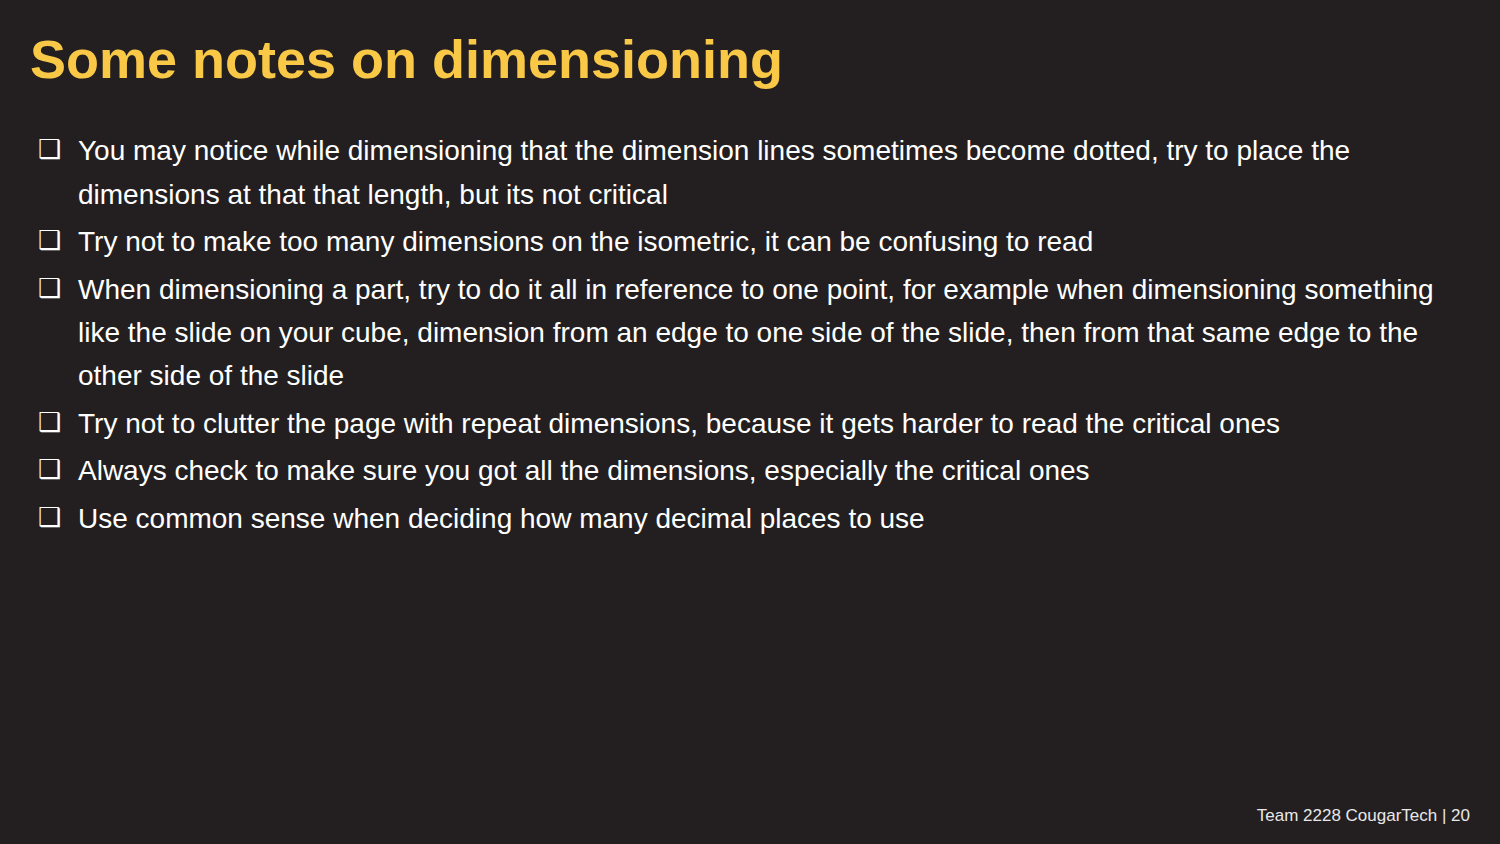Some notes on dimensioning
You may notice while dimensioning that the dimension lines sometimes become dotted, try to place the dimensions at that that length, but its not critical
Try not to make too many dimensions on the isometric, it can be confusing to read
When dimensioning a part, try to do it all in reference to one point, for example when dimensioning something like the slide on your cube, dimension from an edge to one side of the slide, then from that same edge to the other side of the slide
Try not to clutter the page with repeat dimensions, because it gets harder to read the critical ones
Always check to make sure you got all the dimensions, especially the critical ones
Use common sense when deciding how many decimal places to use
Team 2228 CougarTech | 20